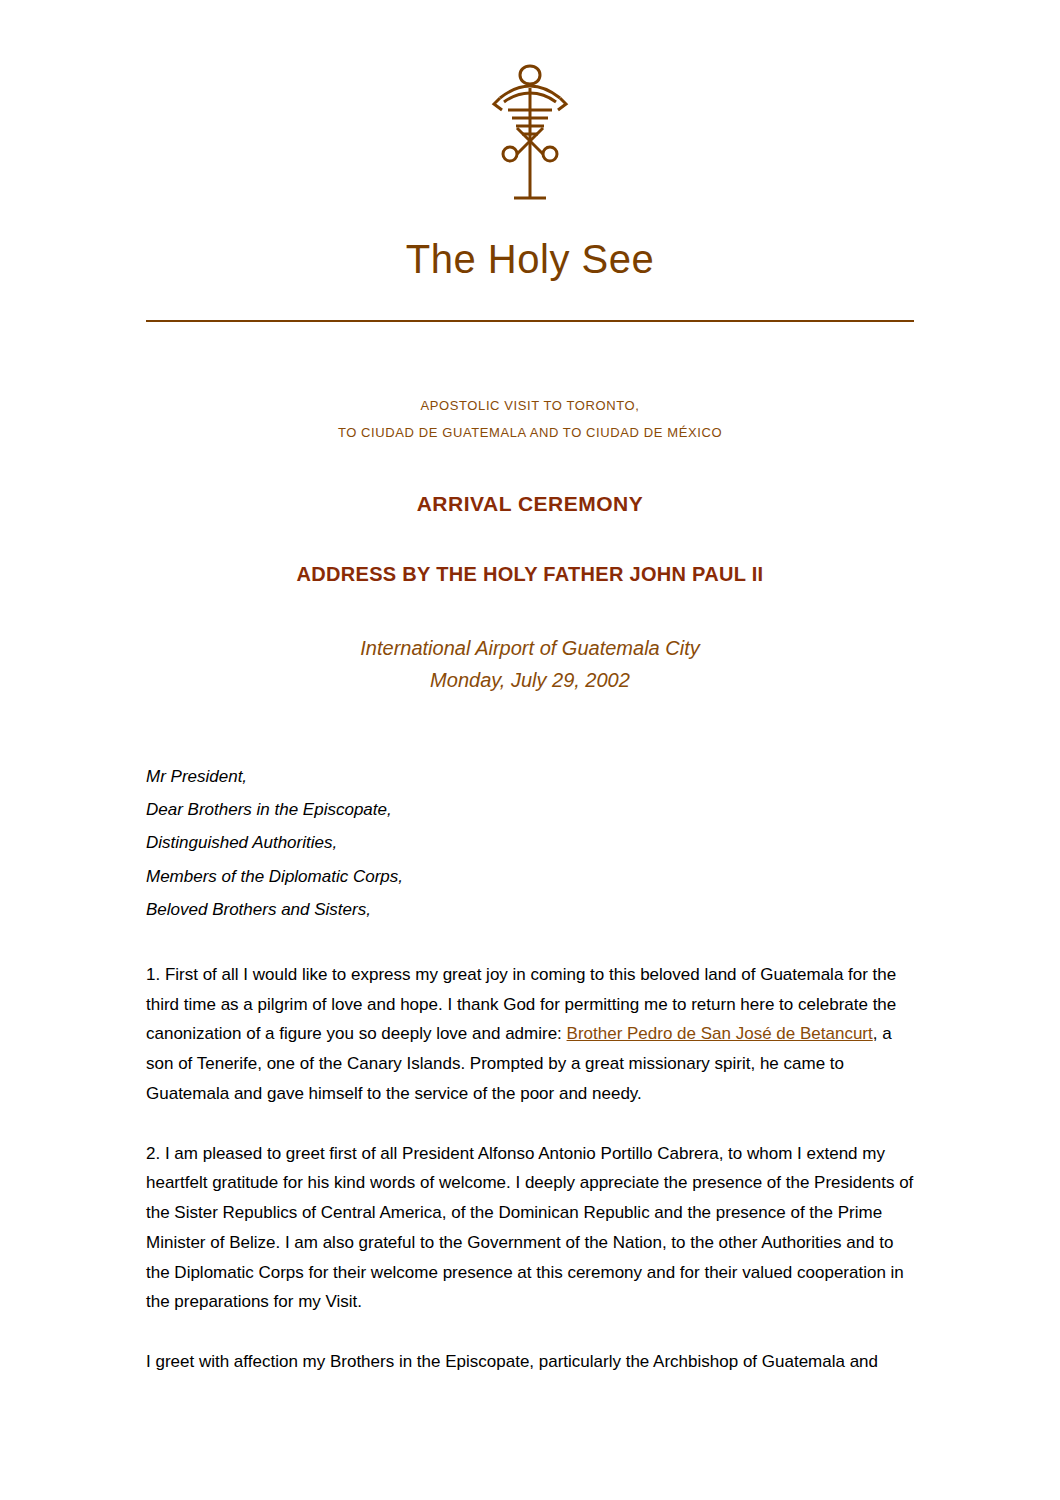The Holy See
APOSTOLIC VISIT TO TORONTO,
TO CIUDAD DE GUATEMALA AND TO CIUDAD DE MÉXICO
ARRIVAL CEREMONY
ADDRESS BY THE HOLY FATHER JOHN PAUL II
International Airport of Guatemala City
Monday, July 29, 2002
Mr President,
Dear Brothers in the Episcopate,
Distinguished Authorities,
Members of the Diplomatic Corps,
Beloved Brothers and Sisters,
1. First of all I would like to express my great joy in coming to this beloved land of Guatemala for the third time as a pilgrim of love and hope. I thank God for permitting me to return here to celebrate the canonization of a figure you so deeply love and admire: Brother Pedro de San José de Betancurt, a son of Tenerife, one of the Canary Islands. Prompted by a great missionary spirit, he came to Guatemala and gave himself to the service of the poor and needy.
2. I am pleased to greet first of all President Alfonso Antonio Portillo Cabrera, to whom I extend my heartfelt gratitude for his kind words of welcome. I deeply appreciate the presence of the Presidents of the Sister Republics of Central America, of the Dominican Republic and the presence of the Prime Minister of Belize. I am also grateful to the Government of the Nation, to the other Authorities and to the Diplomatic Corps for their welcome presence at this ceremony and for their valued cooperation in the preparations for my Visit.
I greet with affection my Brothers in the Episcopate, particularly the Archbishop of Guatemala and